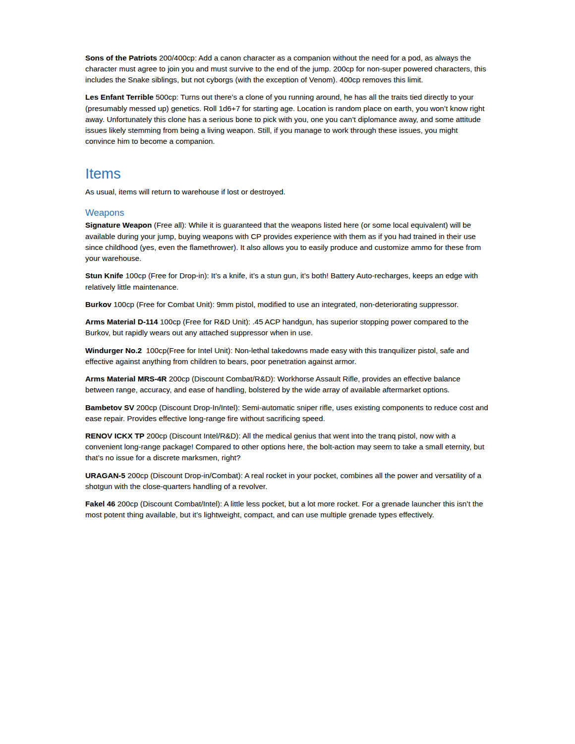Sons of the Patriots 200/400cp: Add a canon character as a companion without the need for a pod, as always the character must agree to join you and must survive to the end of the jump. 200cp for non-super powered characters, this includes the Snake siblings, but not cyborgs (with the exception of Venom). 400cp removes this limit.
Les Enfant Terrible 500cp: Turns out there’s a clone of you running around, he has all the traits tied directly to your (presumably messed up) genetics. Roll 1d6+7 for starting age. Location is random place on earth, you won’t know right away. Unfortunately this clone has a serious bone to pick with you, one you can’t diplomance away, and some attitude issues likely stemming from being a living weapon. Still, if you manage to work through these issues, you might convince him to become a companion.
Items
As usual, items will return to warehouse if lost or destroyed.
Weapons
Signature Weapon (Free all): While it is guaranteed that the weapons listed here (or some local equivalent) will be available during your jump, buying weapons with CP provides experience with them as if you had trained in their use since childhood (yes, even the flamethrower). It also allows you to easily produce and customize ammo for these from your warehouse.
Stun Knife 100cp (Free for Drop-in): It’s a knife, it’s a stun gun, it’s both! Battery Auto-recharges, keeps an edge with relatively little maintenance.
Burkov 100cp (Free for Combat Unit): 9mm pistol, modified to use an integrated, non-deteriorating suppressor.
Arms Material D-114 100cp (Free for R&D Unit): .45 ACP handgun, has superior stopping power compared to the Burkov, but rapidly wears out any attached suppressor when in use.
Windurger No.2 100cp(Free for Intel Unit): Non-lethal takedowns made easy with this tranquilizer pistol, safe and effective against anything from children to bears, poor penetration against armor.
Arms Material MRS-4R 200cp (Discount Combat/R&D): Workhorse Assault Rifle, provides an effective balance between range, accuracy, and ease of handling, bolstered by the wide array of available aftermarket options.
Bambetov SV 200cp (Discount Drop-In/Intel): Semi-automatic sniper rifle, uses existing components to reduce cost and ease repair. Provides effective long-range fire without sacrificing speed.
RENOV ICKX TP 200cp (Discount Intel/R&D): All the medical genius that went into the tranq pistol, now with a convenient long-range package! Compared to other options here, the bolt-action may seem to take a small eternity, but that’s no issue for a discrete marksmen, right?
URAGAN-5 200cp (Discount Drop-in/Combat): A real rocket in your pocket, combines all the power and versatility of a shotgun with the close-quarters handling of a revolver.
Fakel 46 200cp (Discount Combat/Intel): A little less pocket, but a lot more rocket. For a grenade launcher this isn’t the most potent thing available, but it’s lightweight, compact, and can use multiple grenade types effectively.